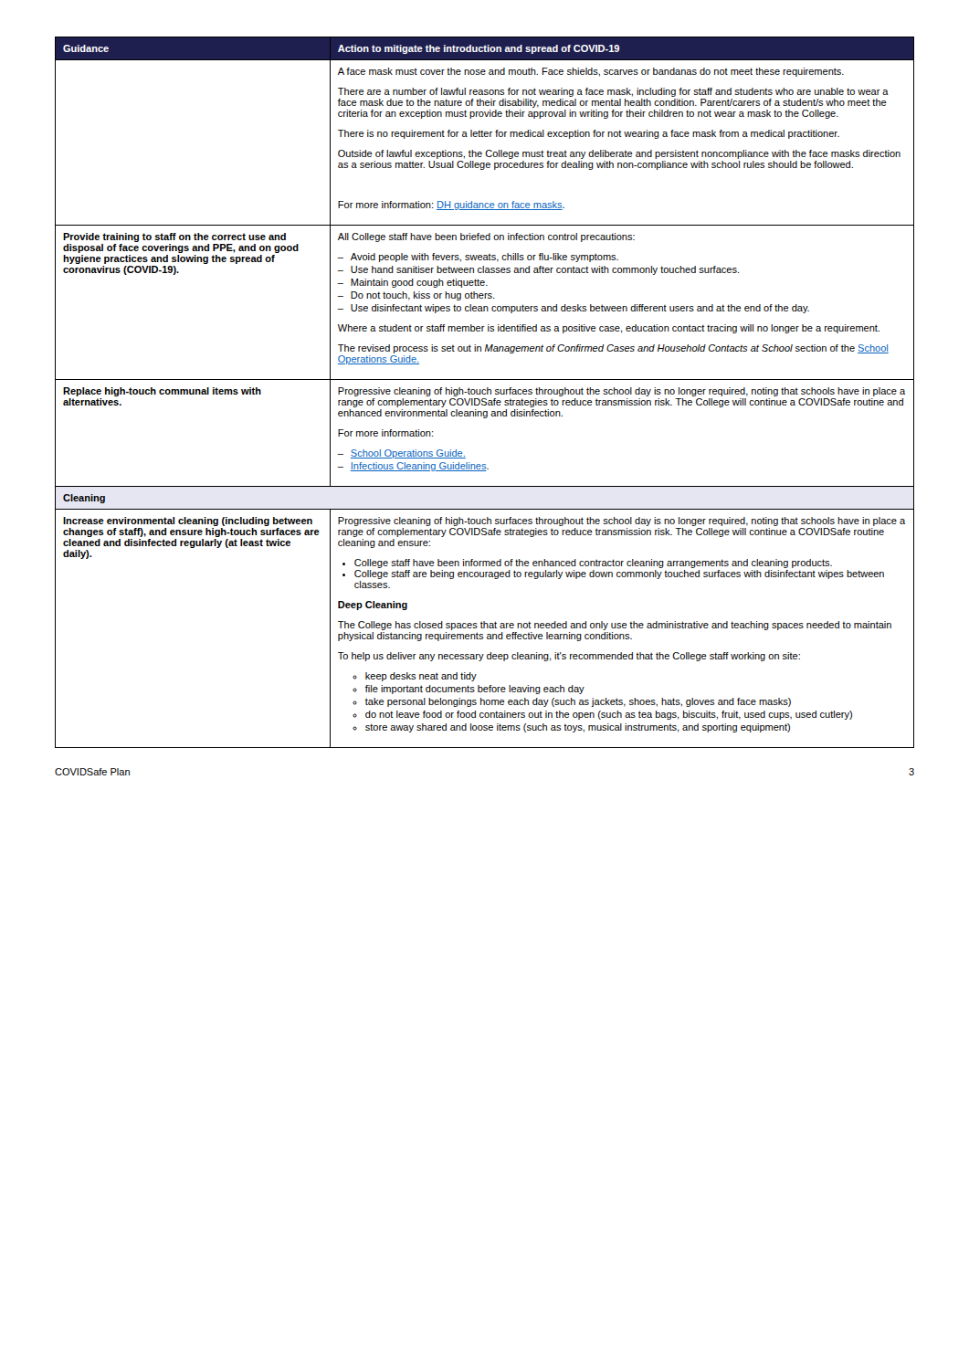| Guidance | Action to mitigate the introduction and spread of COVID-19 |
| --- | --- |
| | A face mask must cover the nose and mouth. Face shields, scarves or bandanas do not meet these requirements. There are a number of lawful reasons for not wearing a face mask, including for staff and students who are unable to wear a face mask due to the nature of their disability, medical or mental health condition. Parent/carers of a student/s who meet the criteria for an exception must provide their approval in writing for their children to not wear a mask to the College. There is no requirement for a letter for medical exception for not wearing a face mask from a medical practitioner. Outside of lawful exceptions, the College must treat any deliberate and persistent noncompliance with the face masks direction as a serious matter. Usual College procedures for dealing with non-compliance with school rules should be followed. For more information: DH guidance on face masks . |
| Provide training to staff on the correct use and disposal of face coverings and PPE, and on good hygiene practices and slowing the spread of coronavirus (COVID-19). | All College staff have been briefed on infection control precautions: Avoid people with fevers, sweats, chills or flu-like symptoms. Use hand sanitiser between classes and after contact with commonly touched surfaces. Maintain good cough etiquette. Do not touch, kiss or hug others. Use disinfectant wipes to clean computers and desks between different users and at the end of the day. Where a student or staff member is identified as a positive case, education contact tracing will no longer be a requirement. The revised process is set out in Management of Confirmed Cases and Household Contacts at School section of the School Operations Guide. |
| Replace high-touch communal items with alternatives. | Progressive cleaning of high-touch surfaces throughout the school day is no longer required, noting that schools have in place a range of complementary COVIDSafe strategies to reduce transmission risk. The College will continue a COVIDSafe routine and enhanced environmental cleaning and disinfection. For more information: School Operations Guide. Infectious Cleaning Guidelines . |
| Cleaning |
| Increase environmental cleaning (including between changes of staff), and ensure high-touch surfaces are cleaned and disinfected regularly (at least twice daily). | Progressive cleaning of high-touch surfaces throughout the school day is no longer required, noting that schools have in place a range of complementary COVIDSafe strategies to reduce transmission risk. The College will continue a COVIDSafe routine cleaning and ensure: College staff have been informed of the enhanced contractor cleaning arrangements and cleaning products. College staff are being encouraged to regularly wipe down commonly touched surfaces with disinfectant wipes between classes. Deep Cleaning The College has closed spaces that are not needed and only use the administrative and teaching spaces needed to maintain physical distancing requirements and effective learning conditions. To help us deliver any necessary deep cleaning, it's recommended that the College staff working on site: keep desks neat and tidy file important documents before leaving each day take personal belongings home each day (such as jackets, shoes, hats, gloves and face masks) do not leave food or food containers out in the open (such as tea bags, biscuits, fruit, used cups, used cutlery) store away shared and loose items (such as toys, musical instruments, and sporting equipment) |
COVIDSafe Plan 3